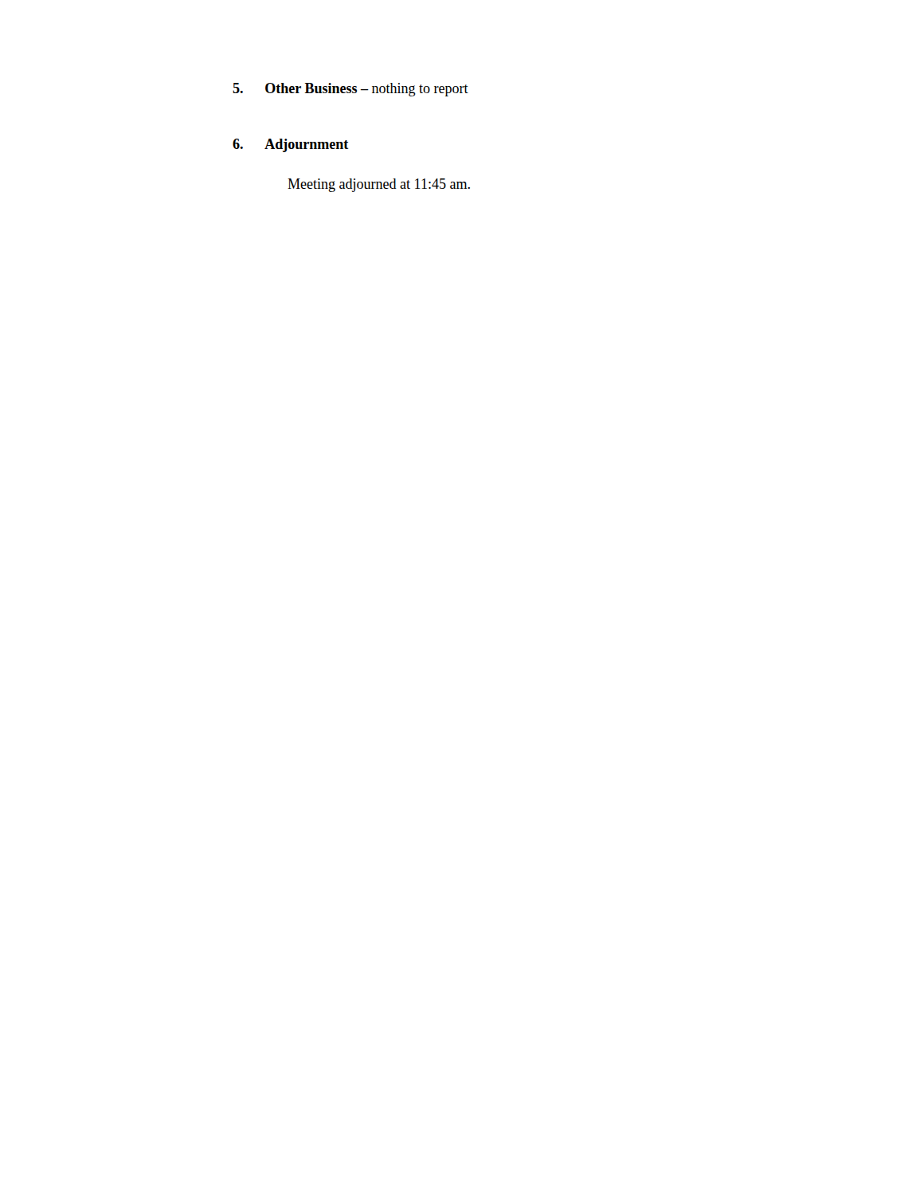5. Other Business – nothing to report
6. Adjournment
Meeting adjourned at 11:45 am.